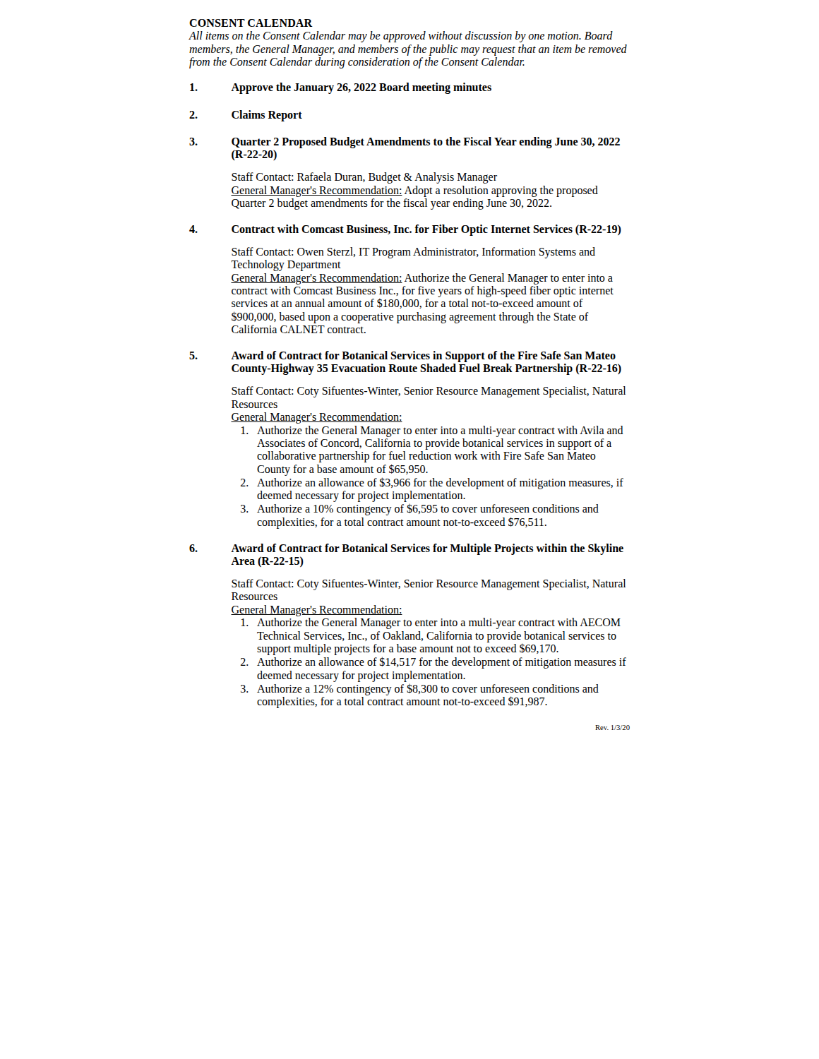CONSENT CALENDAR
All items on the Consent Calendar may be approved without discussion by one motion. Board members, the General Manager, and members of the public may request that an item be removed from the Consent Calendar during consideration of the Consent Calendar.
1.
Approve the January 26, 2022 Board meeting minutes
2.
Claims Report
3.
Quarter 2 Proposed Budget Amendments to the Fiscal Year ending June 30, 2022 (R-22-20)
Staff Contact: Rafaela Duran, Budget & Analysis Manager
General Manager's Recommendation: Adopt a resolution approving the proposed Quarter 2 budget amendments for the fiscal year ending June 30, 2022.
4.
Contract with Comcast Business, Inc. for Fiber Optic Internet Services (R-22-19)
Staff Contact: Owen Sterzl, IT Program Administrator, Information Systems and Technology Department
General Manager's Recommendation: Authorize the General Manager to enter into a contract with Comcast Business Inc., for five years of high-speed fiber optic internet services at an annual amount of $180,000, for a total not-to-exceed amount of $900,000, based upon a cooperative purchasing agreement through the State of California CALNET contract.
5.
Award of Contract for Botanical Services in Support of the Fire Safe San Mateo County-Highway 35 Evacuation Route Shaded Fuel Break Partnership (R-22-16)
Staff Contact: Coty Sifuentes-Winter, Senior Resource Management Specialist, Natural Resources
General Manager's Recommendation:
Authorize the General Manager to enter into a multi-year contract with Avila and Associates of Concord, California to provide botanical services in support of a collaborative partnership for fuel reduction work with Fire Safe San Mateo County for a base amount of $65,950.
Authorize an allowance of $3,966 for the development of mitigation measures, if deemed necessary for project implementation.
Authorize a 10% contingency of $6,595 to cover unforeseen conditions and complexities, for a total contract amount not-to-exceed $76,511.
6.
Award of Contract for Botanical Services for Multiple Projects within the Skyline Area (R-22-15)
Staff Contact: Coty Sifuentes-Winter, Senior Resource Management Specialist, Natural Resources
General Manager's Recommendation:
Authorize the General Manager to enter into a multi-year contract with AECOM Technical Services, Inc., of Oakland, California to provide botanical services to support multiple projects for a base amount not to exceed $69,170.
Authorize an allowance of $14,517 for the development of mitigation measures if deemed necessary for project implementation.
Authorize a 12% contingency of $8,300 to cover unforeseen conditions and complexities, for a total contract amount not-to-exceed $91,987.
Rev. 1/3/20